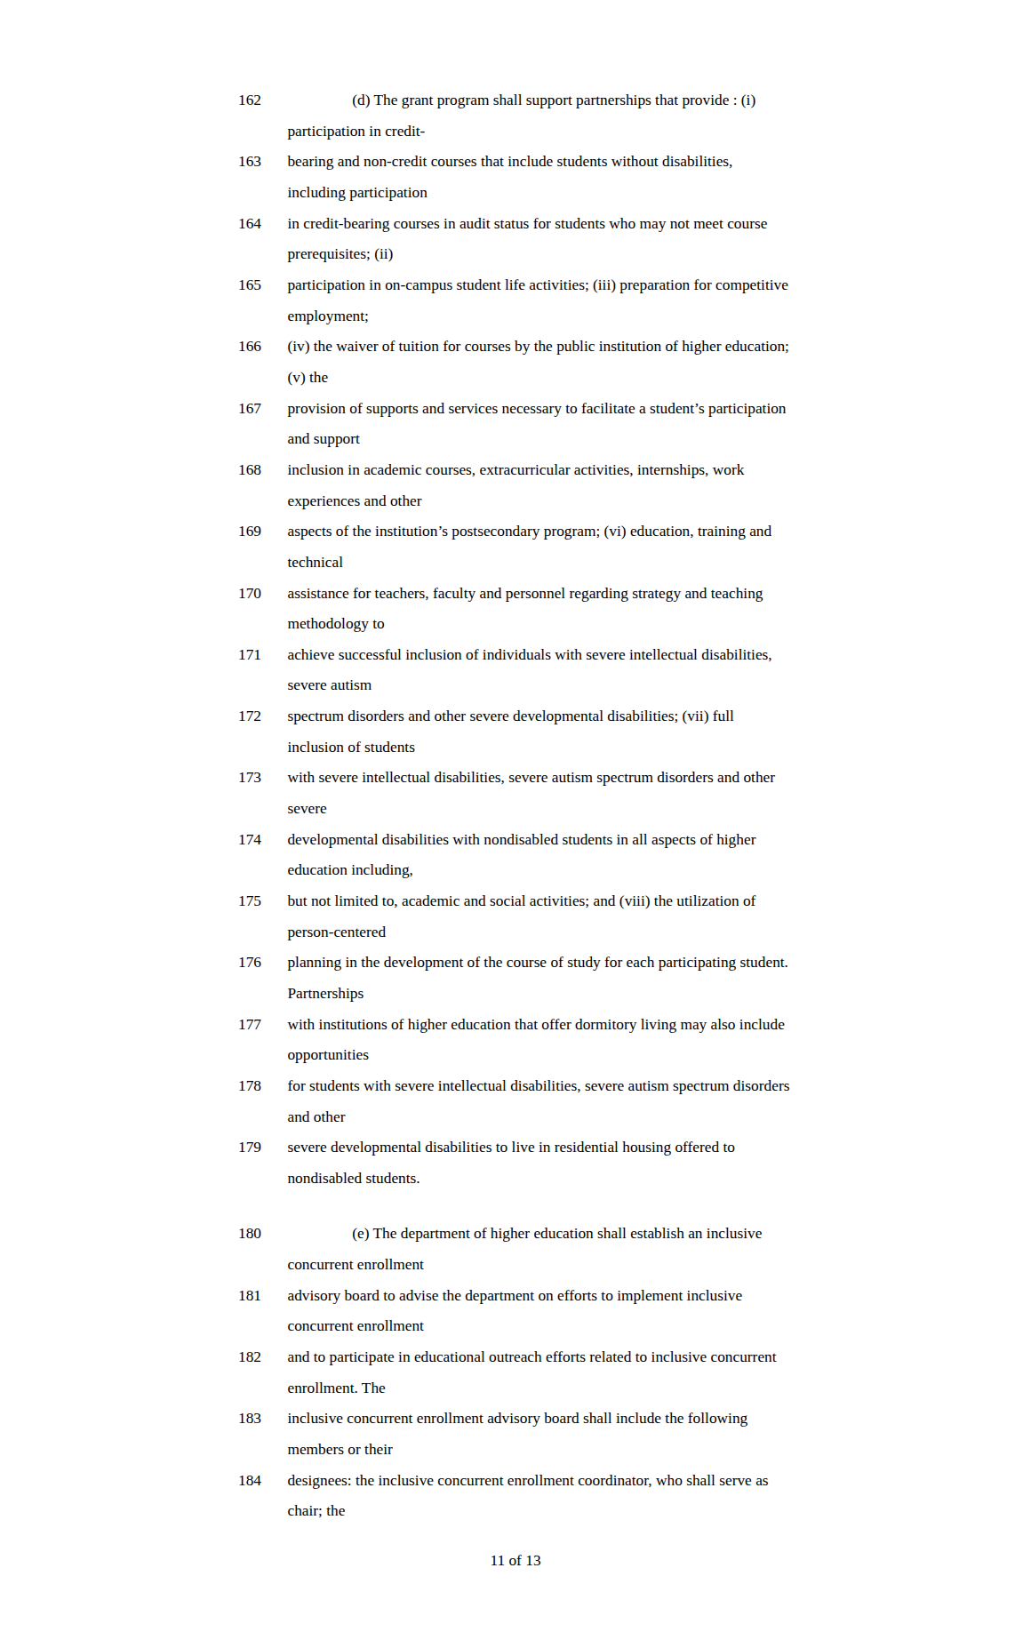162 (d) The grant program shall support partnerships that provide : (i) participation in credit-
163 bearing and non-credit courses that include students without disabilities, including participation
164 in credit-bearing courses in audit status for students who may not meet course prerequisites; (ii)
165 participation in on-campus student life activities; (iii) preparation for competitive employment;
166 (iv) the waiver of tuition for courses by the public institution of higher education; (v) the
167 provision of supports and services necessary to facilitate a student’s participation and support
168 inclusion in academic courses, extracurricular activities, internships, work experiences and other
169 aspects of the institution’s postsecondary program; (vi) education, training and technical
170 assistance for teachers, faculty and personnel regarding strategy and teaching methodology to
171 achieve successful inclusion of individuals with severe intellectual disabilities, severe autism
172 spectrum disorders and other severe developmental disabilities; (vii) full inclusion of students
173 with severe intellectual disabilities, severe autism spectrum disorders and other severe
174 developmental disabilities with nondisabled students in all aspects of higher education including,
175 but not limited to, academic and social activities; and (viii) the utilization of person-centered
176 planning in the development of the course of study for each participating student. Partnerships
177 with institutions of higher education that offer dormitory living may also include opportunities
178 for students with severe intellectual disabilities, severe autism spectrum disorders and other
179 severe developmental disabilities to live in residential housing offered to nondisabled students.
180 (e) The department of higher education shall establish an inclusive concurrent enrollment
181 advisory board to advise the department on efforts to implement inclusive concurrent enrollment
182 and to participate in educational outreach efforts related to inclusive concurrent enrollment. The
183 inclusive concurrent enrollment advisory board shall include the following members or their
184 designees: the inclusive concurrent enrollment coordinator, who shall serve as chair; the
11 of 13